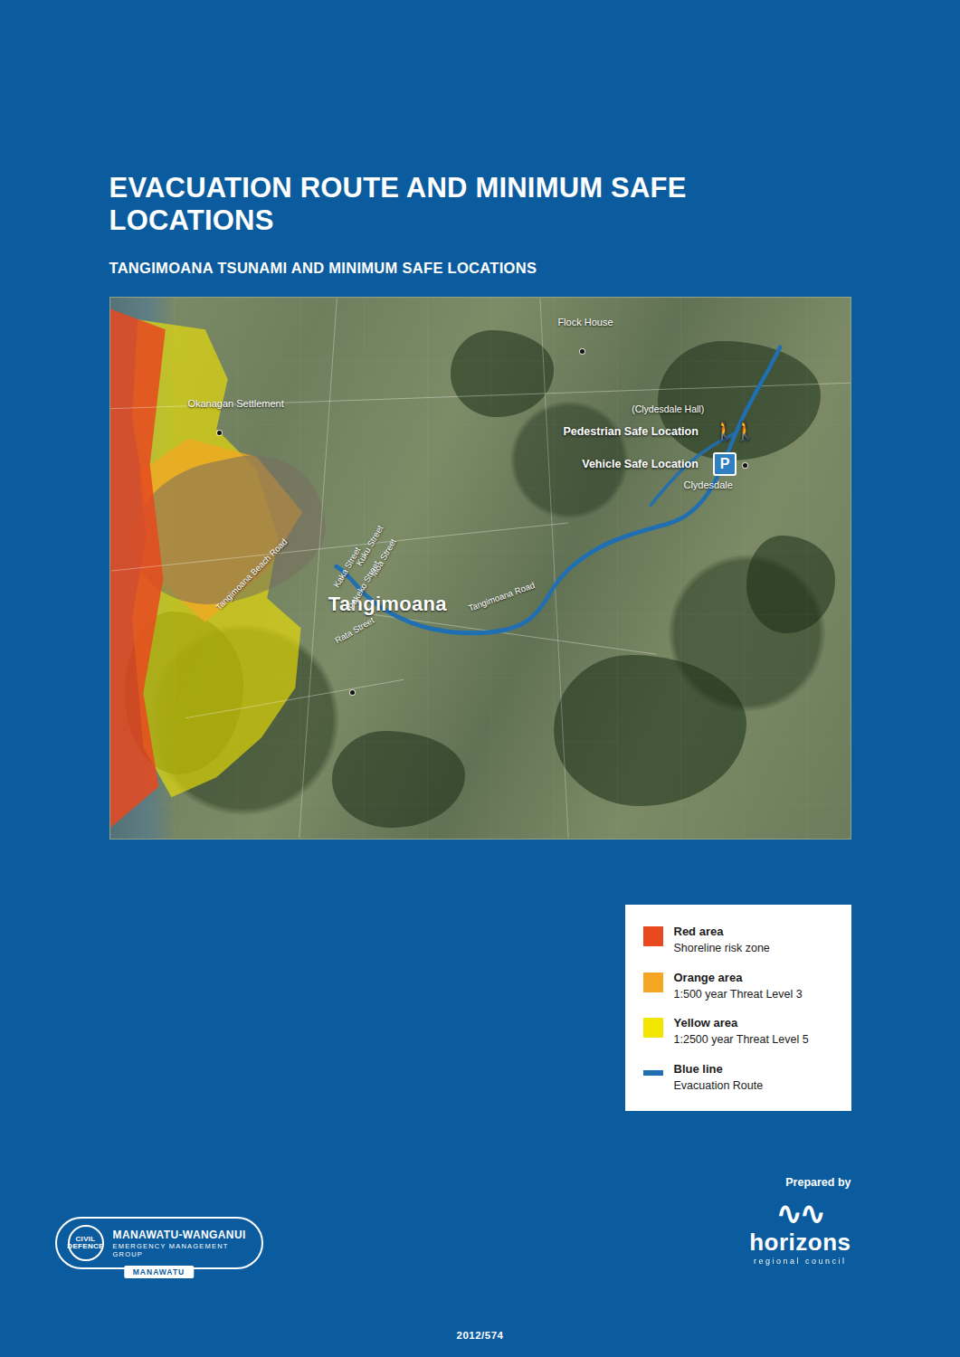EVACUATION ROUTE AND MINIMUM SAFE LOCATIONS
TANGIMOANA TSUNAMI AND MINIMUM SAFE LOCATIONS
Flock House Okanagan Settlement Clydesdale Tangimoana Kuku Street Kaka Street Pukeko Street Moa Street Rata Street Tangimoana Road Tangimoana Beach Road (Clydesdale Hall) Pedestrian Safe Location 🚶🚶 Vehicle Safe Location P
Red area
Shoreline risk zone
Orange area
1:500 year Threat Level 3
Yellow area
1:2500 year Threat Level 5
Blue line
Evacuation Route
Prepared by
∿∿
horizons
regional council
CIVIL
DEFENCE
MANAWATU-WANGANUI
EMERGENCY MANAGEMENT GROUP
MANAWATU
2012/574